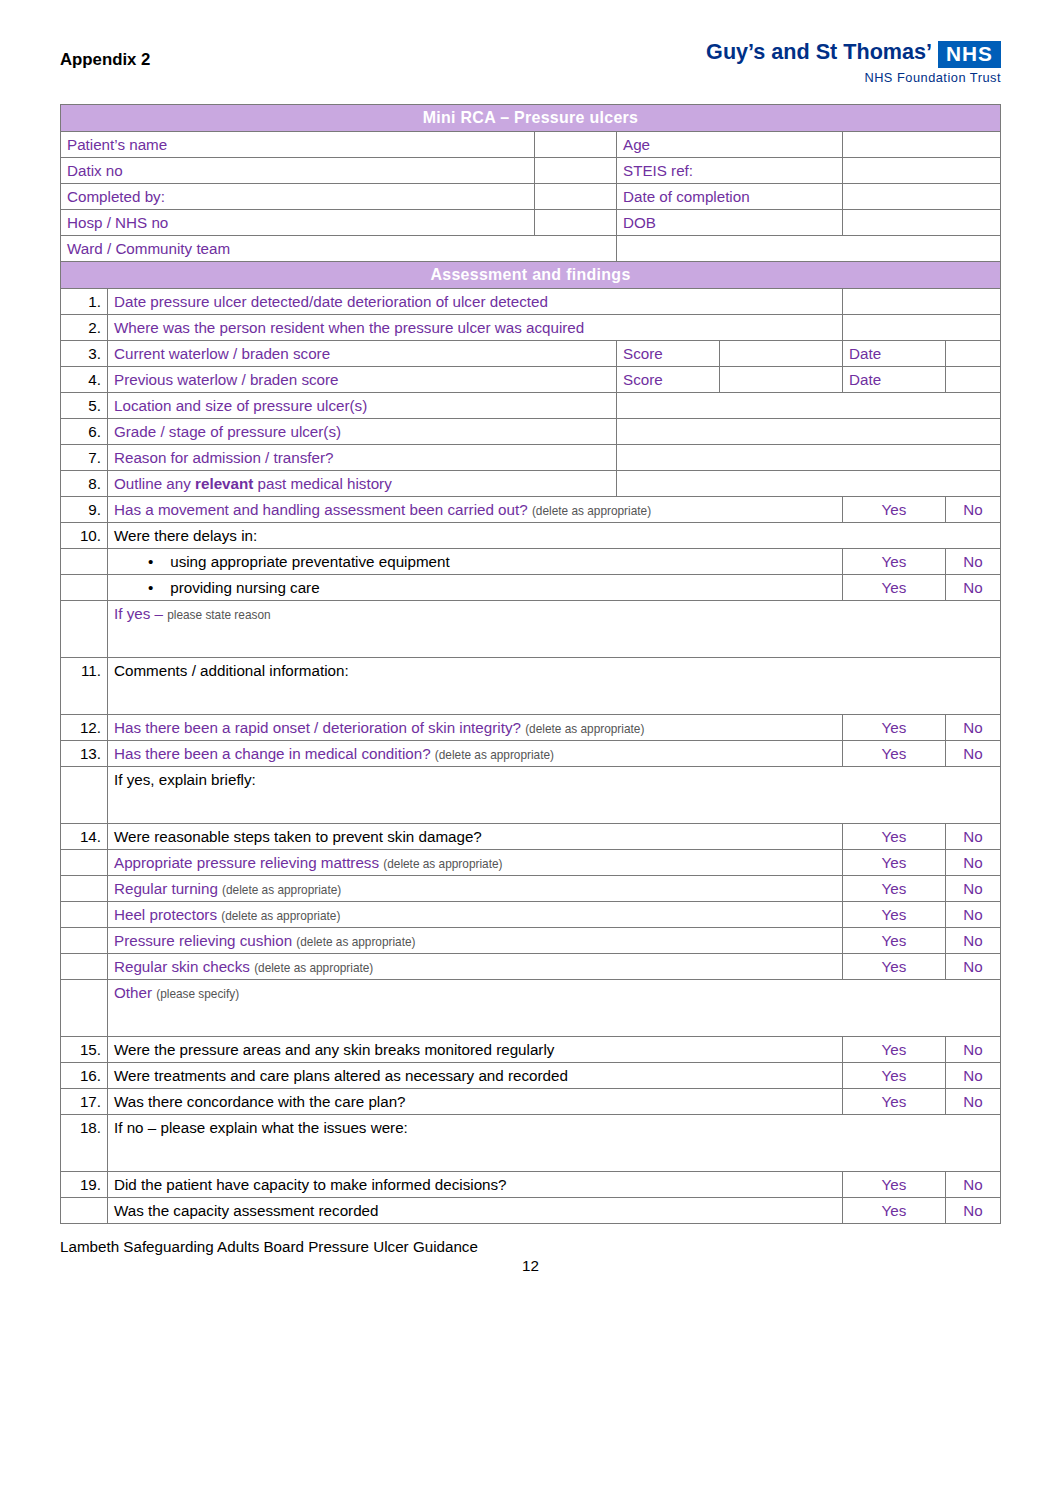Appendix 2
Guy’s and St Thomas’NHS
NHS Foundation Trust
| Mini RCA – Pressure ulcers |
| Patient’s name | | Age | |
| Datix no | | STEIS ref: | |
| Completed by: | | Date of completion | |
| Hosp / NHS no | | DOB | |
| Ward / Community team | |
| Assessment and findings |
| 1. | Date pressure ulcer detected/date deterioration of ulcer detected | |
| 2. | Where was the person resident when the pressure ulcer was acquired | |
| 3. | Current waterlow / braden score | Score | | Date | |
| 4. | Previous waterlow / braden score | Score | | Date | |
| 5. | Location and size of pressure ulcer(s) | |
| 6. | Grade / stage of pressure ulcer(s) | |
| 7. | Reason for admission / transfer? | |
| 8. | Outline any relevant past medical history | |
| 9. | Has a movement and handling assessment been carried out? (delete as appropriate) | Yes | No |
| 10. | Were there delays in: |
| | • using appropriate preventative equipment | Yes | No |
| | • providing nursing care | Yes | No |
| | If yes – please state reason |
| 11. | Comments / additional information: |
| 12. | Has there been a rapid onset / deterioration of skin integrity? (delete as appropriate) | Yes | No |
| 13. | Has there been a change in medical condition? (delete as appropriate) | Yes | No |
| | If yes, explain briefly: |
| 14. | Were reasonable steps taken to prevent skin damage? | Yes | No |
| | Appropriate pressure relieving mattress (delete as appropriate) | Yes | No |
| | Regular turning (delete as appropriate) | Yes | No |
| | Heel protectors (delete as appropriate) | Yes | No |
| | Pressure relieving cushion (delete as appropriate) | Yes | No |
| | Regular skin checks (delete as appropriate) | Yes | No |
| | Other (please specify) |
| 15. | Were the pressure areas and any skin breaks monitored regularly | Yes | No |
| 16. | Were treatments and care plans altered as necessary and recorded | Yes | No |
| 17. | Was there concordance with the care plan? | Yes | No |
| 18. | If no – please explain what the issues were: |
| 19. | Did the patient have capacity to make informed decisions? | Yes | No |
| | Was the capacity assessment recorded | Yes | No |
Lambeth Safeguarding Adults Board Pressure Ulcer Guidance
12